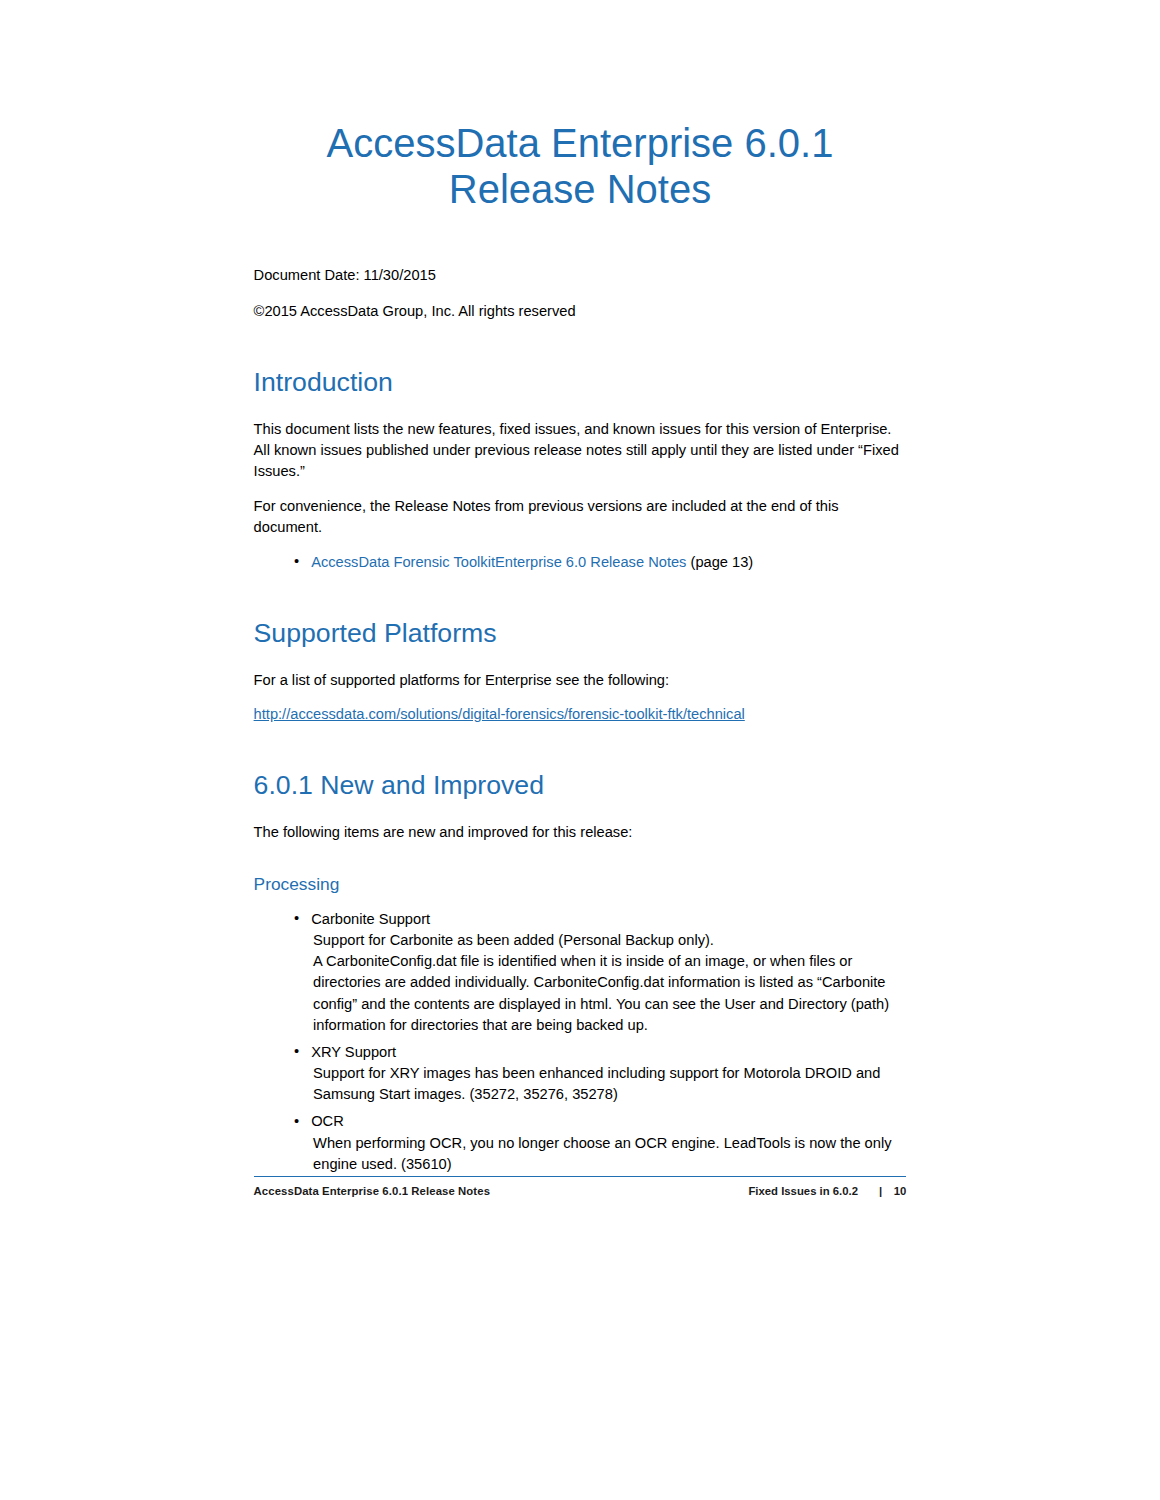AccessData Enterprise 6.0.1
Release Notes
Document Date: 11/30/2015
©2015 AccessData Group, Inc. All rights reserved
Introduction
This document lists the new features, fixed issues, and known issues for this version of Enterprise. All known issues published under previous release notes still apply until they are listed under “Fixed Issues.”
For convenience, the Release Notes from previous versions are included at the end of this document.
AccessData Forensic ToolkitEnterprise 6.0 Release Notes (page 13)
Supported Platforms
For a list of supported platforms for Enterprise see the following:
http://accessdata.com/solutions/digital-forensics/forensic-toolkit-ftk/technical
6.0.1 New and Improved
The following items are new and improved for this release:
Processing
Carbonite Support Support for Carbonite as been added (Personal Backup only). A CarboniteConfig.dat file is identified when it is inside of an image, or when files or directories are added individually. CarboniteConfig.dat information is listed as “Carbonite config” and the contents are displayed in html. You can see the User and Directory (path) information for directories that are being backed up.
XRY Support Support for XRY images has been enhanced including support for Motorola DROID and Samsung Start images. (35272, 35276, 35278)
OCR When performing OCR, you no longer choose an OCR engine. LeadTools is now the only engine used. (35610)
AccessData Enterprise 6.0.1 Release Notes
Fixed Issues in 6.0.2|10